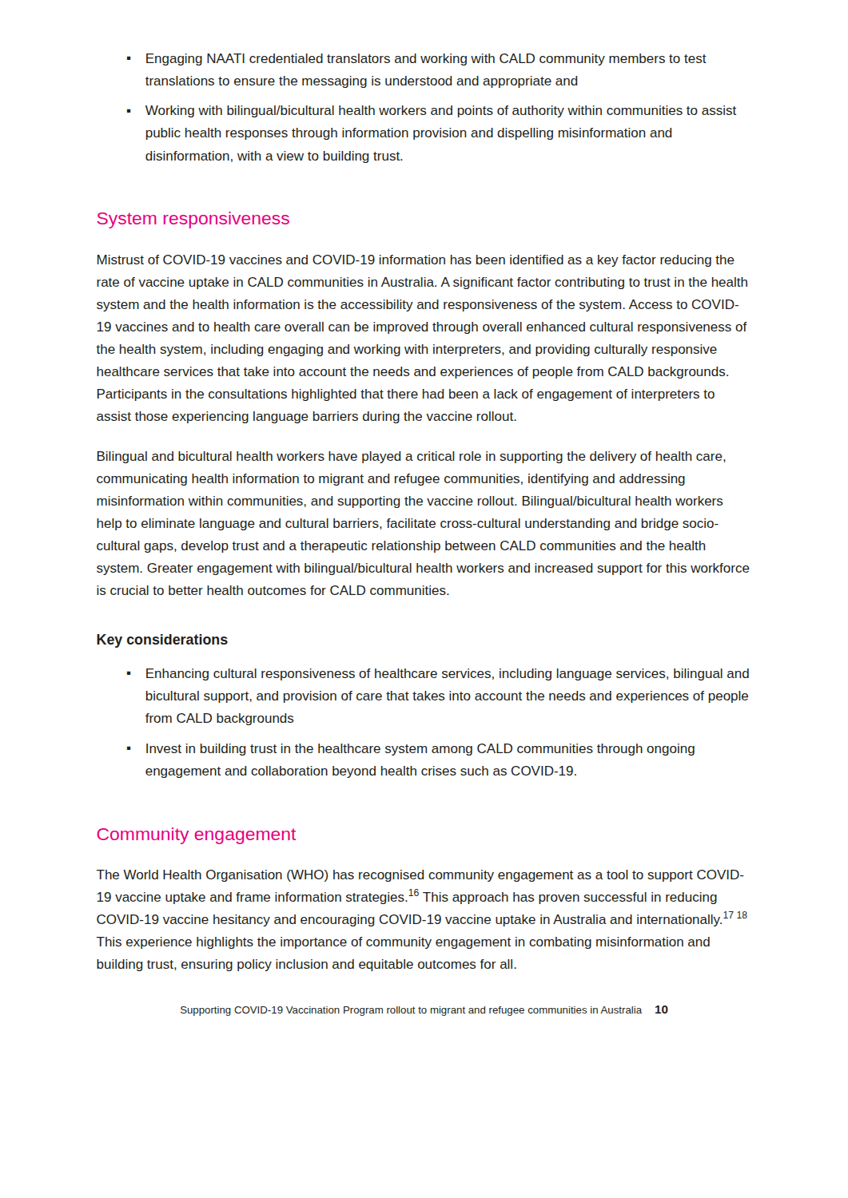Engaging NAATI credentialed translators and working with CALD community members to test translations to ensure the messaging is understood and appropriate and
Working with bilingual/bicultural health workers and points of authority within communities to assist public health responses through information provision and dispelling misinformation and disinformation, with a view to building trust.
System responsiveness
Mistrust of COVID-19 vaccines and COVID-19 information has been identified as a key factor reducing the rate of vaccine uptake in CALD communities in Australia. A significant factor contributing to trust in the health system and the health information is the accessibility and responsiveness of the system. Access to COVID-19 vaccines and to health care overall can be improved through overall enhanced cultural responsiveness of the health system, including engaging and working with interpreters, and providing culturally responsive healthcare services that take into account the needs and experiences of people from CALD backgrounds. Participants in the consultations highlighted that there had been a lack of engagement of interpreters to assist those experiencing language barriers during the vaccine rollout.
Bilingual and bicultural health workers have played a critical role in supporting the delivery of health care, communicating health information to migrant and refugee communities, identifying and addressing misinformation within communities, and supporting the vaccine rollout. Bilingual/bicultural health workers help to eliminate language and cultural barriers, facilitate cross-cultural understanding and bridge socio-cultural gaps, develop trust and a therapeutic relationship between CALD communities and the health system. Greater engagement with bilingual/bicultural health workers and increased support for this workforce is crucial to better health outcomes for CALD communities.
Key considerations
Enhancing cultural responsiveness of healthcare services, including language services, bilingual and bicultural support, and provision of care that takes into account the needs and experiences of people from CALD backgrounds
Invest in building trust in the healthcare system among CALD communities through ongoing engagement and collaboration beyond health crises such as COVID-19.
Community engagement
The World Health Organisation (WHO) has recognised community engagement as a tool to support COVID-19 vaccine uptake and frame information strategies.16 This approach has proven successful in reducing COVID-19 vaccine hesitancy and encouraging COVID-19 vaccine uptake in Australia and internationally.17 18 This experience highlights the importance of community engagement in combating misinformation and building trust, ensuring policy inclusion and equitable outcomes for all.
Supporting COVID-19 Vaccination Program rollout to migrant and refugee communities in Australia 10